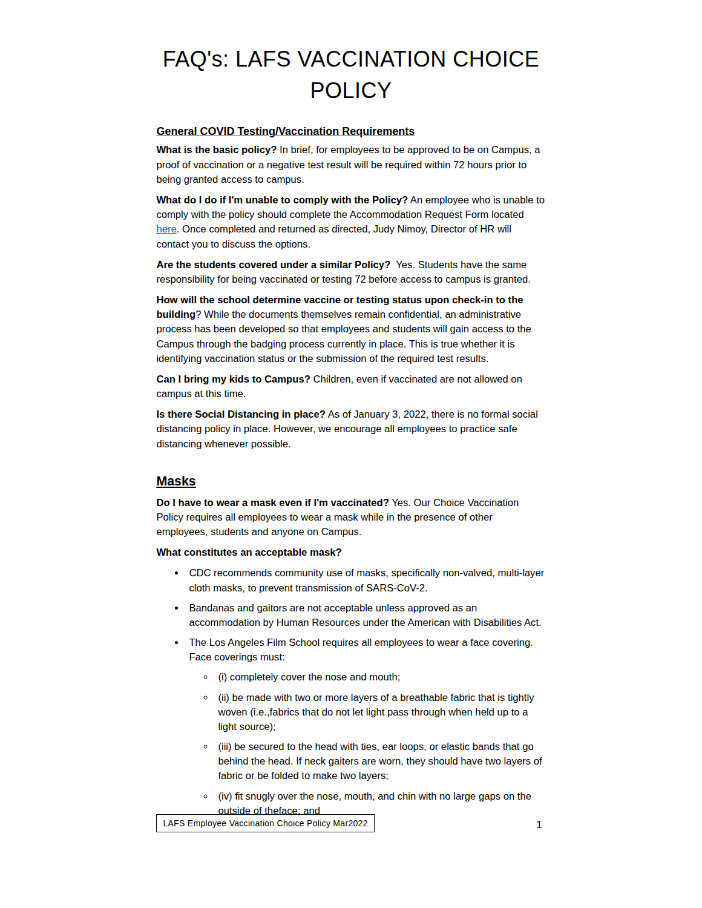FAQ's: LAFS VACCINATION CHOICE POLICY
General COVID Testing/Vaccination Requirements
What is the basic policy? In brief, for employees to be approved to be on Campus, a proof of vaccination or a negative test result will be required within 72 hours prior to being granted access to campus.
What do I do if I'm unable to comply with the Policy? An employee who is unable to comply with the policy should complete the Accommodation Request Form located here. Once completed and returned as directed, Judy Nimoy, Director of HR will contact you to discuss the options.
Are the students covered under a similar Policy? Yes. Students have the same responsibility for being vaccinated or testing 72 before access to campus is granted.
How will the school determine vaccine or testing status upon check-in to the building? While the documents themselves remain confidential, an administrative process has been developed so that employees and students will gain access to the Campus through the badging process currently in place. This is true whether it is identifying vaccination status or the submission of the required test results.
Can I bring my kids to Campus? Children, even if vaccinated are not allowed on campus at this time.
Is there Social Distancing in place? As of January 3, 2022, there is no formal social distancing policy in place. However, we encourage all employees to practice safe distancing whenever possible.
Masks
Do I have to wear a mask even if I'm vaccinated? Yes. Our Choice Vaccination Policy requires all employees to wear a mask while in the presence of other employees, students and anyone on Campus.
What constitutes an acceptable mask?
CDC recommends community use of masks, specifically non-valved, multi-layer cloth masks, to prevent transmission of SARS-CoV-2.
Bandanas and gaitors are not acceptable unless approved as an accommodation by Human Resources under the American with Disabilities Act.
The Los Angeles Film School requires all employees to wear a face covering. Face coverings must:
(i) completely cover the nose and mouth;
(ii) be made with two or more layers of a breathable fabric that is tightly woven (i.e.,fabrics that do not let light pass through when held up to a light source);
(iii) be secured to the head with ties, ear loops, or elastic bands that go behind the head. If neck gaiters are worn, they should have two layers of fabric or be folded to make two layers;
(iv) fit snugly over the nose, mouth, and chin with no large gaps on the outside of theface; and
LAFS Employee Vaccination Choice Policy Mar2022
1